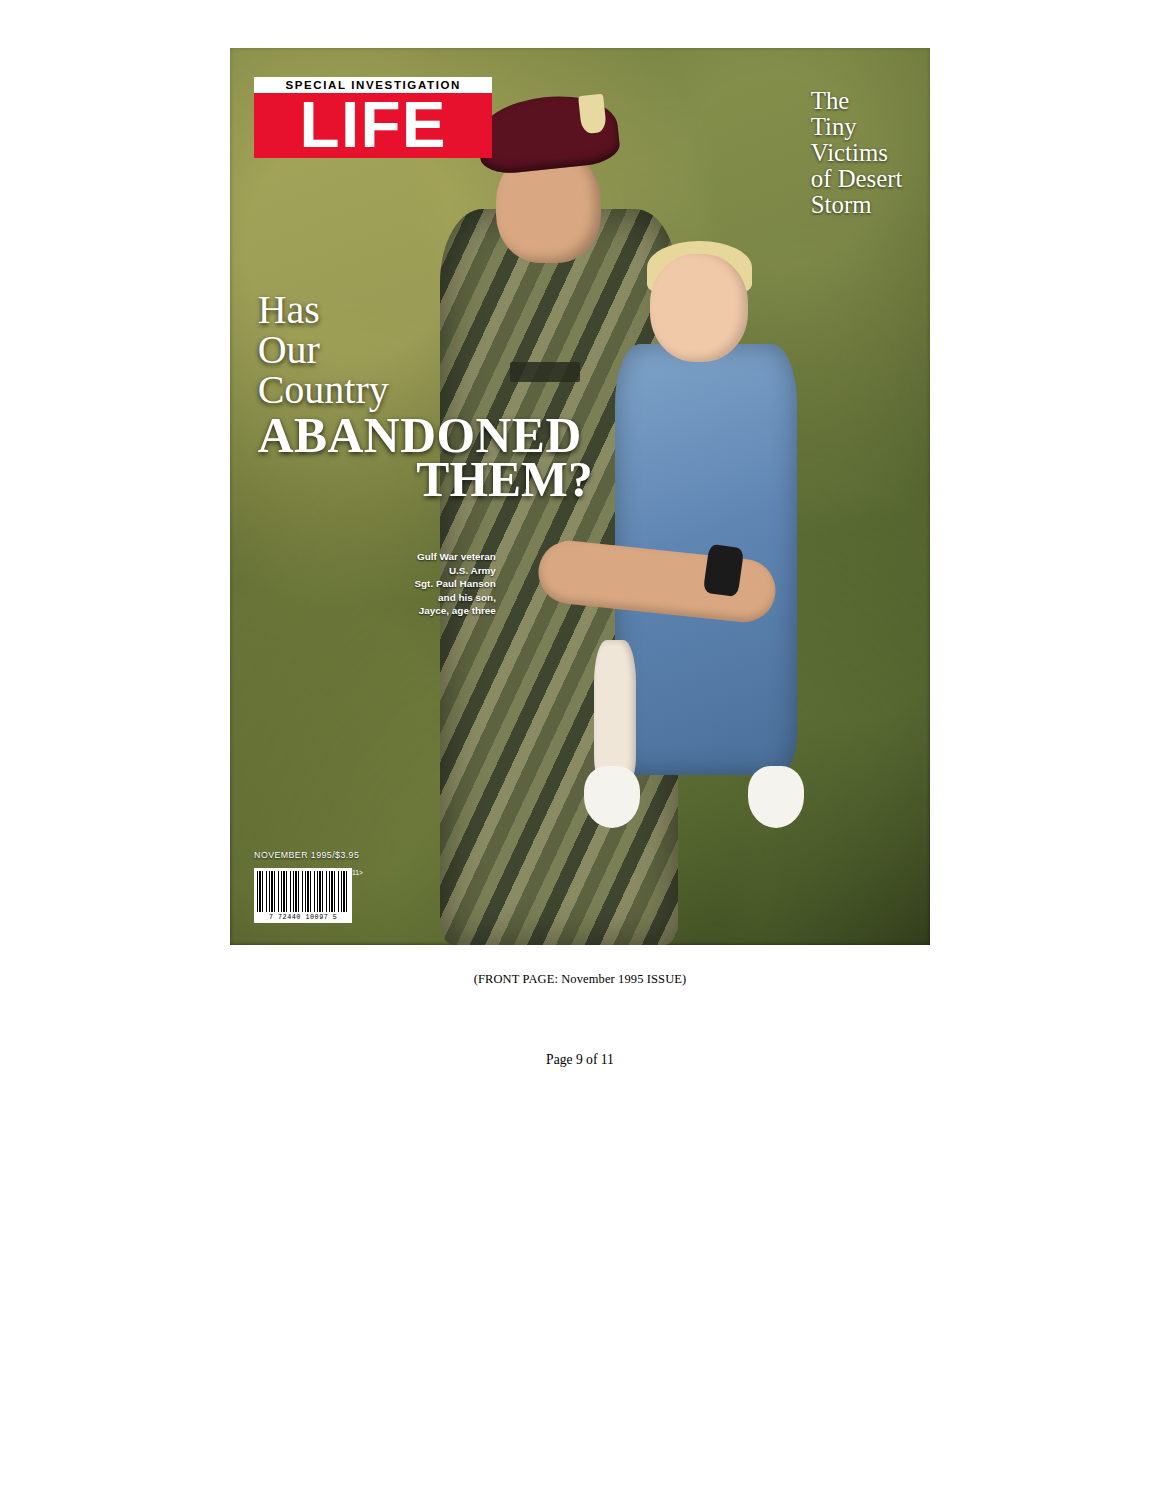Special Investigation
LIFE
The
Tiny
Victims
of Desert
Storm
Has Our Country ABANDONED THEM?
Gulf War veteran
U.S. Army
Sgt. Paul Hanson
and his son,
Jayce, age three
NOVEMBER 1995/$3.95
7 72440 10097 5
11>
(FRONT PAGE: November 1995 ISSUE)
Page 9 of 11